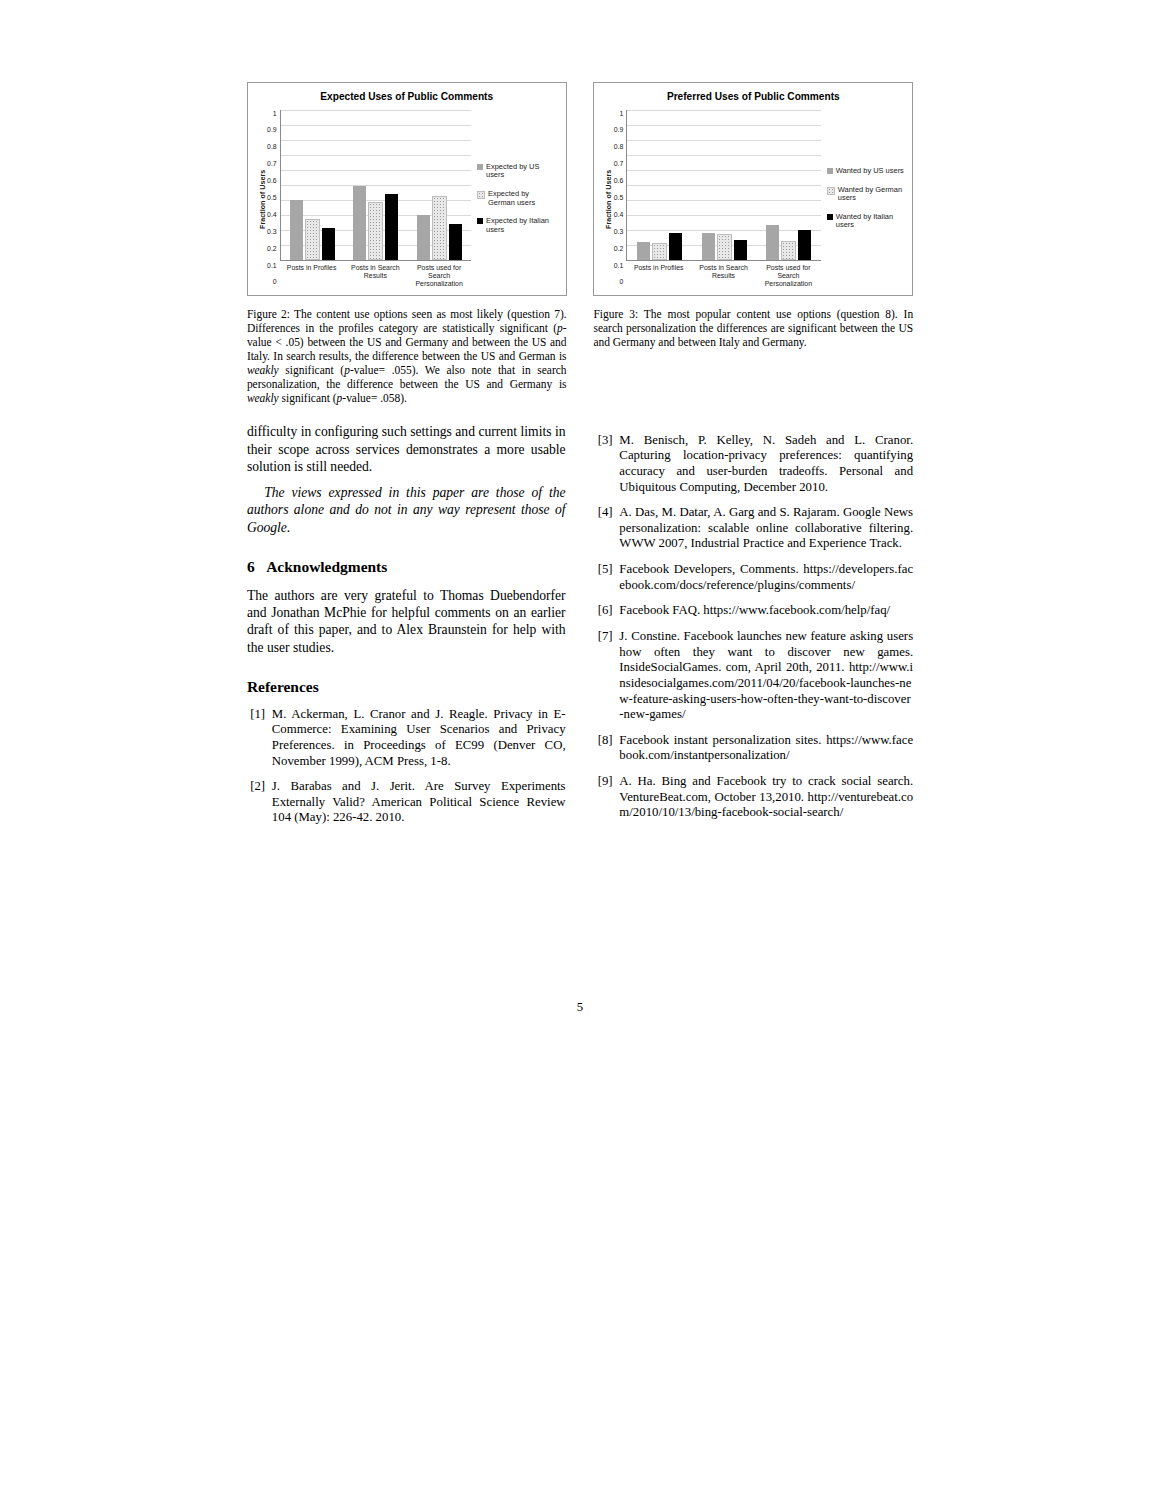Expected Uses of Public Comments
Fraction of Users
1
0.9
0.8
0.7
0.6
0.5
0.4
0.3
0.2
0.1
0
Posts in Profiles
Posts in Search Results
Posts used for Search Personalization
Expected by US users
Expected by German users
Expected by Italian users
Figure 2: The content use options seen as most likely (question 7). Differences in the profiles category are statistically significant (p-value < .05) between the US and Germany and between the US and Italy. In search results, the difference between the US and German is weakly significant (p-value= .055). We also note that in search personalization, the difference between the US and Germany is weakly significant (p-value= .058).
Preferred Uses of Public Comments
Fraction of Users
1
0.9
0.8
0.7
0.6
0.5
0.4
0.3
0.2
0.1
0
Posts in Profiles
Posts in Search Results
Posts used for Search Personalization
Wanted by US users
Wanted by German users
Wanted by Italian users
Figure 3: The most popular content use options (question 8). In search personalization the differences are significant between the US and Germany and between Italy and Germany.
difficulty in configuring such settings and current limits in their scope across services demonstrates a more usable solution is still needed.
The views expressed in this paper are those of the authors alone and do not in any way represent those of Google.
6 Acknowledgments
The authors are very grateful to Thomas Duebendorfer and Jonathan McPhie for helpful comments on an earlier draft of this paper, and to Alex Braunstein for help with the user studies.
References
[1] M. Ackerman, L. Cranor and J. Reagle. Privacy in E-Commerce: Examining User Scenarios and Privacy Preferences. in Proceedings of EC99 (Denver CO, November 1999), ACM Press, 1-8.
[2] J. Barabas and J. Jerit. Are Survey Experiments Externally Valid? American Political Science Review 104 (May): 226-42. 2010.
[3] M. Benisch, P. Kelley, N. Sadeh and L. Cranor. Capturing location-privacy preferences: quantifying accuracy and user-burden tradeoffs. Personal and Ubiquitous Computing, December 2010.
[4] A. Das, M. Datar, A. Garg and S. Rajaram. Google News personalization: scalable online collaborative filtering. WWW 2007, Industrial Practice and Experience Track.
[5] Facebook Developers, Comments. https://developers.facebook.com/docs/reference/plugins/comments/
[6] Facebook FAQ. https://www.facebook.com/help/faq/
[7] J. Constine. Facebook launches new feature asking users how often they want to discover new games. InsideSocialGames. com, April 20th, 2011. http://www.insidesocialgames.com/2011/04/20/facebook-launches-new-feature-asking-users-how-often-they-want-to-discover-new-games/
[8] Facebook instant personalization sites. https://www.facebook.com/instantpersonalization/
[9] A. Ha. Bing and Facebook try to crack social search. VentureBeat.com, October 13,2010. http://venturebeat.com/2010/10/13/bing-facebook-social-search/
5